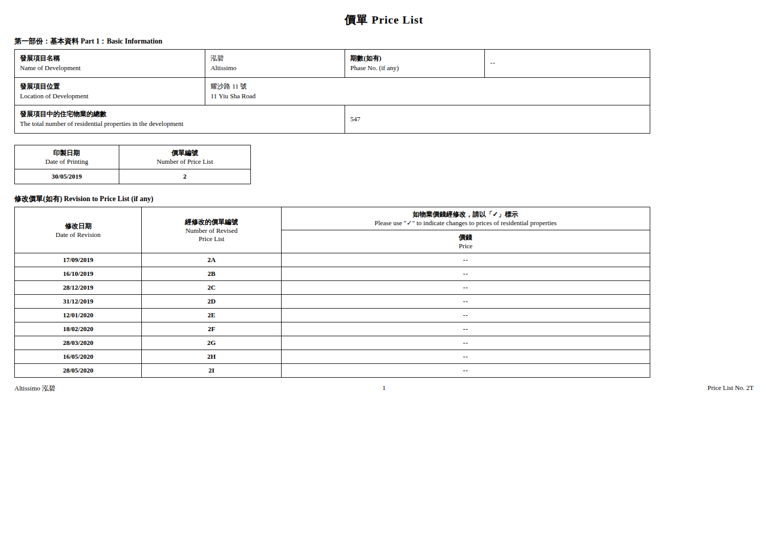價單 Price List
第一部份：基本資料 Part 1：Basic Information
| 發展項目名稱 Name of Development | 泓碧 Altissimo | 期數(如有) Phase No. (if any) | -- |
| 發展項目位置 Location of Development | 耀沙路 11 號 11 Yiu Sha Road |
| 發展項目中的住宅物業的總數 The total number of residential properties in the development | 547 |
| 印製日期 Date of Printing | 價單編號 Number of Price List |
| --- | --- |
| 30/05/2019 | 2 |
修改價單(如有) Revision to Price List (if any)
| 修改日期 Date of Revision | 經修改的價單編號 Number of Revised Price List | 如物業價錢經修改，請以「✓」標示 Please use "✓" to indicate changes to prices of residential properties |
| --- | --- | --- |
| 價錢 Price |
| 17/09/2019 | 2A | -- |
| 16/10/2019 | 2B | -- |
| 28/12/2019 | 2C | -- |
| 31/12/2019 | 2D | -- |
| 12/01/2020 | 2E | -- |
| 18/02/2020 | 2F | -- |
| 28/03/2020 | 2G | -- |
| 16/05/2020 | 2H | -- |
| 28/05/2020 | 2I | -- |
Altissimo 泓碧
1
Price List No. 2T